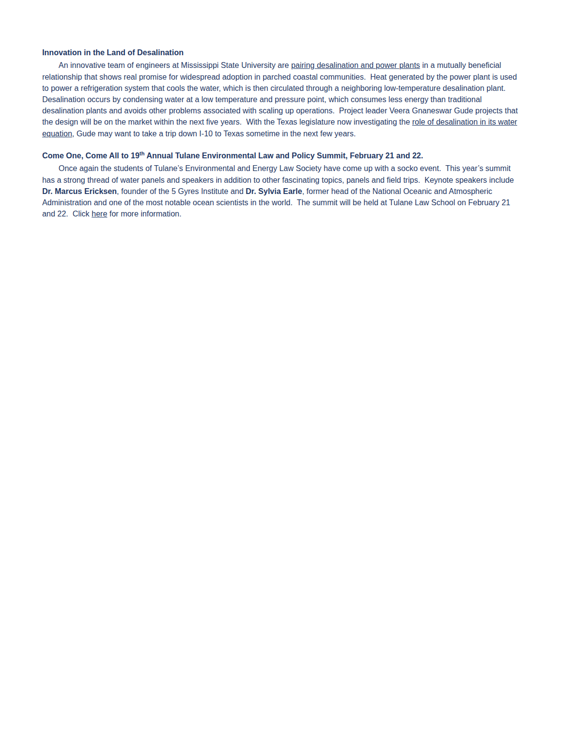Innovation in the Land of Desalination
An innovative team of engineers at Mississippi State University are pairing desalination and power plants in a mutually beneficial relationship that shows real promise for widespread adoption in parched coastal communities. Heat generated by the power plant is used to power a refrigeration system that cools the water, which is then circulated through a neighboring low-temperature desalination plant. Desalination occurs by condensing water at a low temperature and pressure point, which consumes less energy than traditional desalination plants and avoids other problems associated with scaling up operations. Project leader Veera Gnaneswar Gude projects that the design will be on the market within the next five years. With the Texas legislature now investigating the role of desalination in its water equation, Gude may want to take a trip down I-10 to Texas sometime in the next few years.
Come One, Come All to 19th Annual Tulane Environmental Law and Policy Summit, February 21 and 22.
Once again the students of Tulane’s Environmental and Energy Law Society have come up with a socko event. This year’s summit has a strong thread of water panels and speakers in addition to other fascinating topics, panels and field trips. Keynote speakers include Dr. Marcus Ericksen, founder of the 5 Gyres Institute and Dr. Sylvia Earle, former head of the National Oceanic and Atmospheric Administration and one of the most notable ocean scientists in the world. The summit will be held at Tulane Law School on February 21 and 22. Click here for more information.